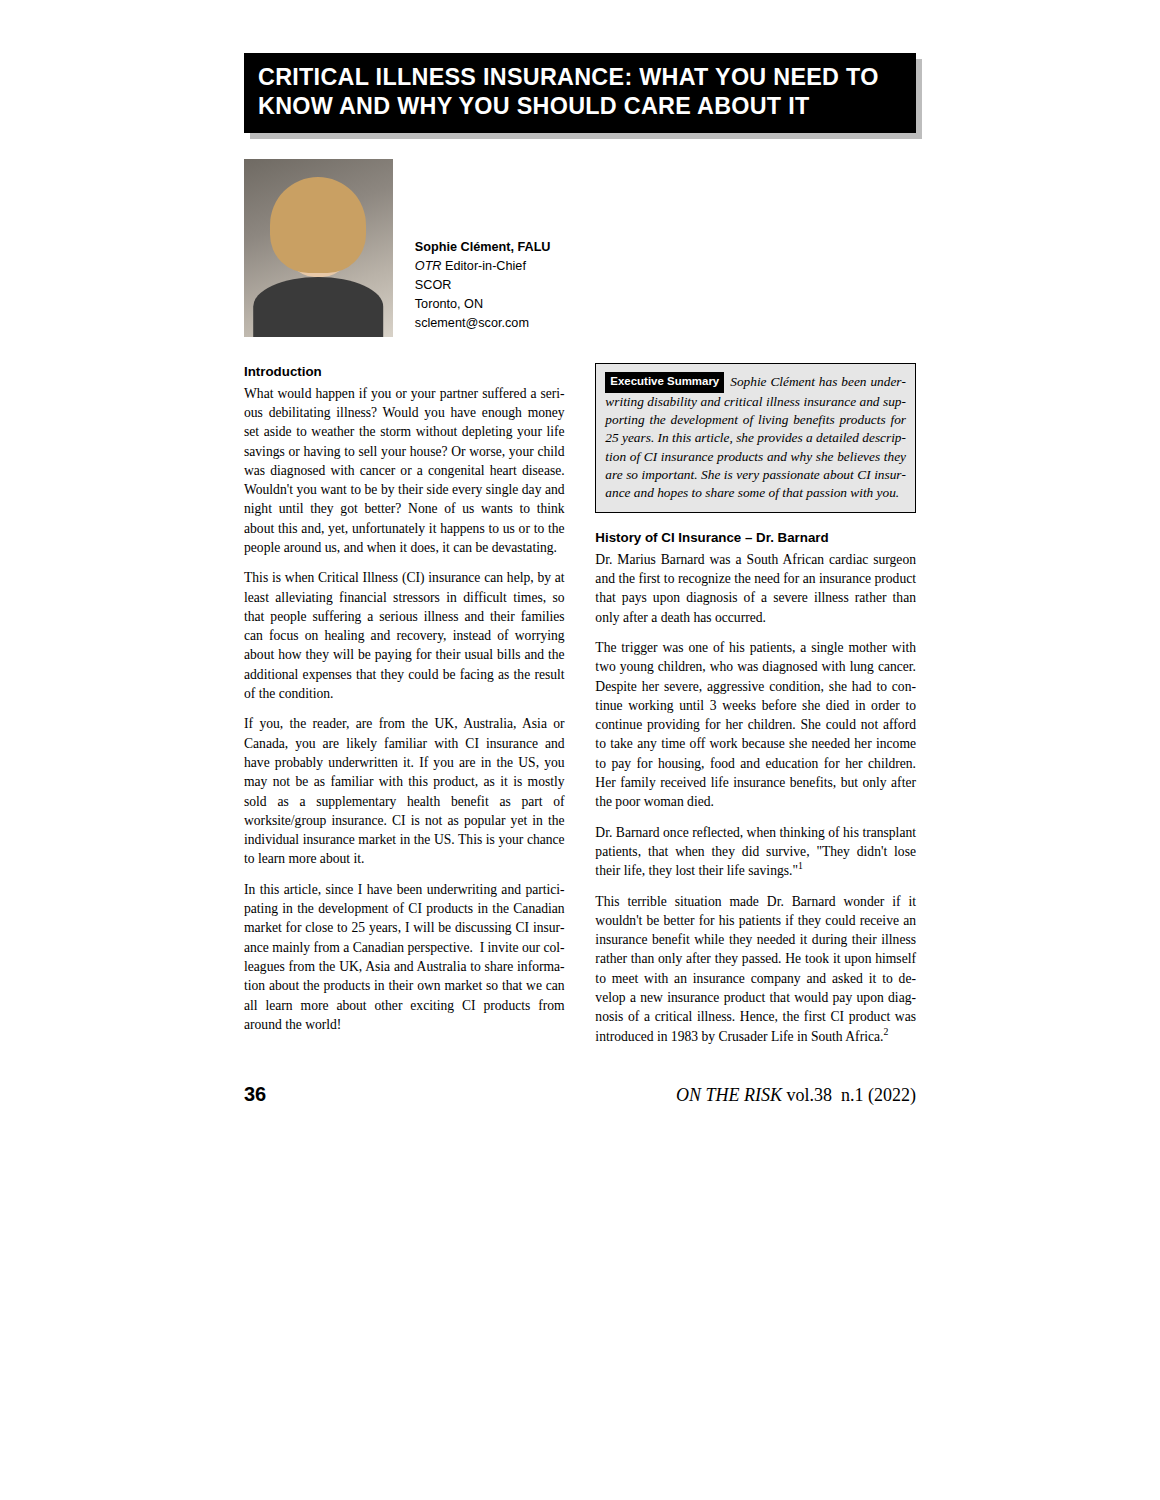CRITICAL ILLNESS INSURANCE: WHAT YOU NEED TO KNOW AND WHY YOU SHOULD CARE ABOUT IT
Sophie Clément, FALU
OTR Editor-in-Chief
SCOR
Toronto, ON
sclement@scor.com
Introduction
What would happen if you or your partner suffered a serious debilitating illness? Would you have enough money set aside to weather the storm without depleting your life savings or having to sell your house? Or worse, your child was diagnosed with cancer or a congenital heart disease. Wouldn't you want to be by their side every single day and night until they got better? None of us wants to think about this and, yet, unfortunately it happens to us or to the people around us, and when it does, it can be devastating.
This is when Critical Illness (CI) insurance can help, by at least alleviating financial stressors in difficult times, so that people suffering a serious illness and their families can focus on healing and recovery, instead of worrying about how they will be paying for their usual bills and the additional expenses that they could be facing as the result of the condition.
If you, the reader, are from the UK, Australia, Asia or Canada, you are likely familiar with CI insurance and have probably underwritten it. If you are in the US, you may not be as familiar with this product, as it is mostly sold as a supplementary health benefit as part of worksite/group insurance. CI is not as popular yet in the individual insurance market in the US. This is your chance to learn more about it.
In this article, since I have been underwriting and participating in the development of CI products in the Canadian market for close to 25 years, I will be discussing CI insurance mainly from a Canadian perspective. I invite our colleagues from the UK, Asia and Australia to share information about the products in their own market so that we can all learn more about other exciting CI products from around the world!
Executive Summary Sophie Clément has been underwriting disability and critical illness insurance and supporting the development of living benefits products for 25 years. In this article, she provides a detailed description of CI insurance products and why she believes they are so important. She is very passionate about CI insurance and hopes to share some of that passion with you.
History of CI Insurance – Dr. Barnard
Dr. Marius Barnard was a South African cardiac surgeon and the first to recognize the need for an insurance product that pays upon diagnosis of a severe illness rather than only after a death has occurred.
The trigger was one of his patients, a single mother with two young children, who was diagnosed with lung cancer. Despite her severe, aggressive condition, she had to continue working until 3 weeks before she died in order to continue providing for her children. She could not afford to take any time off work because she needed her income to pay for housing, food and education for her children. Her family received life insurance benefits, but only after the poor woman died.
Dr. Barnard once reflected, when thinking of his transplant patients, that when they did survive, "They didn't lose their life, they lost their life savings."1
This terrible situation made Dr. Barnard wonder if it wouldn't be better for his patients if they could receive an insurance benefit while they needed it during their illness rather than only after they passed. He took it upon himself to meet with an insurance company and asked it to develop a new insurance product that would pay upon diagnosis of a critical illness. Hence, the first CI product was introduced in 1983 by Crusader Life in South Africa.2
36
ON THE RISK vol.38 n.1 (2022)